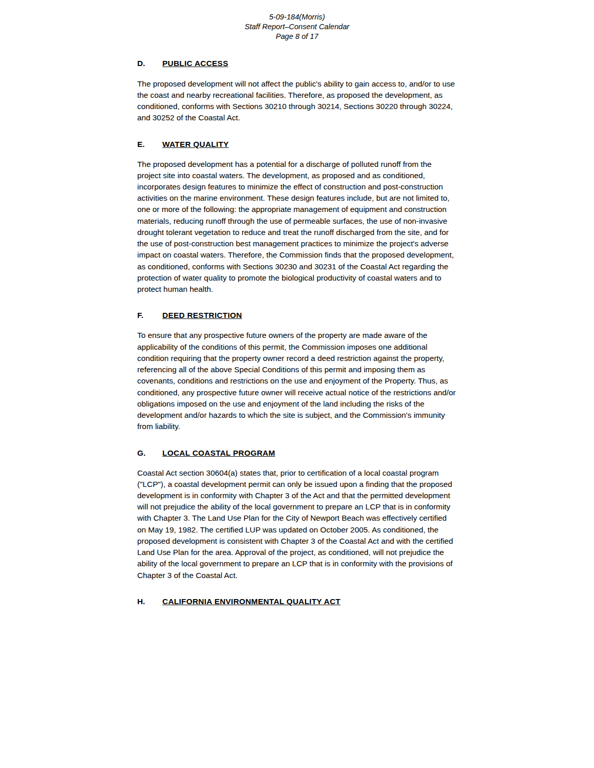5-09-184(Morris)
Staff Report–Consent Calendar
Page 8 of 17
D. PUBLIC ACCESS
The proposed development will not affect the public's ability to gain access to, and/or to use the coast and nearby recreational facilities. Therefore, as proposed the development, as conditioned, conforms with Sections 30210 through 30214, Sections 30220 through 30224, and 30252 of the Coastal Act.
E. WATER QUALITY
The proposed development has a potential for a discharge of polluted runoff from the project site into coastal waters. The development, as proposed and as conditioned, incorporates design features to minimize the effect of construction and post-construction activities on the marine environment. These design features include, but are not limited to, one or more of the following: the appropriate management of equipment and construction materials, reducing runoff through the use of permeable surfaces, the use of non-invasive drought tolerant vegetation to reduce and treat the runoff discharged from the site, and for the use of post-construction best management practices to minimize the project's adverse impact on coastal waters. Therefore, the Commission finds that the proposed development, as conditioned, conforms with Sections 30230 and 30231 of the Coastal Act regarding the protection of water quality to promote the biological productivity of coastal waters and to protect human health.
F. DEED RESTRICTION
To ensure that any prospective future owners of the property are made aware of the applicability of the conditions of this permit, the Commission imposes one additional condition requiring that the property owner record a deed restriction against the property, referencing all of the above Special Conditions of this permit and imposing them as covenants, conditions and restrictions on the use and enjoyment of the Property. Thus, as conditioned, any prospective future owner will receive actual notice of the restrictions and/or obligations imposed on the use and enjoyment of the land including the risks of the development and/or hazards to which the site is subject, and the Commission's immunity from liability.
G. LOCAL COASTAL PROGRAM
Coastal Act section 30604(a) states that, prior to certification of a local coastal program ("LCP"), a coastal development permit can only be issued upon a finding that the proposed development is in conformity with Chapter 3 of the Act and that the permitted development will not prejudice the ability of the local government to prepare an LCP that is in conformity with Chapter 3. The Land Use Plan for the City of Newport Beach was effectively certified on May 19, 1982. The certified LUP was updated on October 2005. As conditioned, the proposed development is consistent with Chapter 3 of the Coastal Act and with the certified Land Use Plan for the area. Approval of the project, as conditioned, will not prejudice the ability of the local government to prepare an LCP that is in conformity with the provisions of Chapter 3 of the Coastal Act.
H. CALIFORNIA ENVIRONMENTAL QUALITY ACT